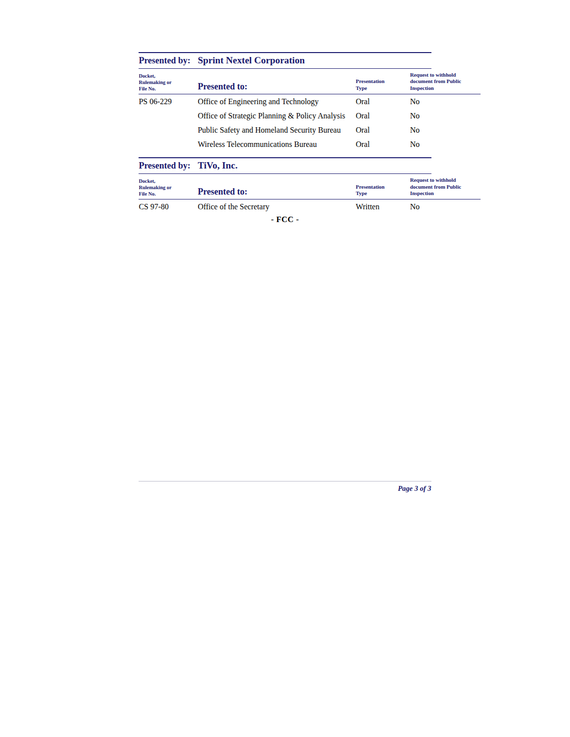Presented by: Sprint Nextel Corporation
| Docket, Rulemaking or File No. | Presented to: | Presentation Type | Request to withhold document from Public Inspection |
| --- | --- | --- | --- |
| PS 06-229 | Office of Engineering and Technology | Oral | No |
| | Office of Strategic Planning & Policy Analysis | Oral | No |
| | Public Safety and Homeland Security Bureau | Oral | No |
| | Wireless Telecommunications Bureau | Oral | No |
Presented by: TiVo, Inc.
| Docket, Rulemaking or File No. | Presented to: | Presentation Type | Request to withhold document from Public Inspection |
| --- | --- | --- | --- |
| CS 97-80 | Office of the Secretary | Written | No |
- FCC -
Page 3 of 3